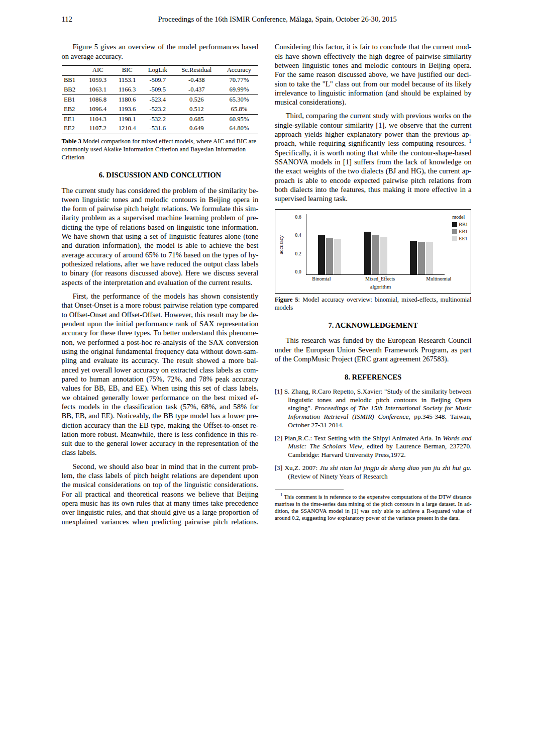112
Proceedings of the 16th ISMIR Conference, Málaga, Spain, October 26-30, 2015
Figure 5 gives an overview of the model performances based on average accuracy.
| | AIC | BIC | LogLik | Sc.Residual | Accuracy |
| --- | --- | --- | --- | --- | --- |
| BB1 | 1059.3 | 1153.1 | -509.7 | -0.438 | 70.77% |
| BB2 | 1063.1 | 1166.3 | -509.5 | -0.437 | 69.99% |
| EB1 | 1086.8 | 1180.6 | -523.4 | 0.526 | 65.30% |
| EB2 | 1096.4 | 1193.6 | -523.2 | 0.512 | 65.8% |
| EE1 | 1104.3 | 1198.1 | -532.2 | 0.685 | 60.95% |
| EE2 | 1107.2 | 1210.4 | -531.6 | 0.649 | 64.80% |
Table 3 Model comparison for mixed effect models, where AIC and BIC are commonly used Akaike Information Criterion and Bayesian Information Criterion
6. Discussion and Conclution
The current study has considered the problem of the similarity between linguistic tones and melodic contours in Beijing opera in the form of pairwise pitch height relations. We formulate this similarity problem as a supervised machine learning problem of predicting the type of relations based on linguistic tone information. We have shown that using a set of linguistic features alone (tone and duration information), the model is able to achieve the best average accuracy of around 65% to 71% based on the types of hypothesized relations, after we have reduced the output class labels to binary (for reasons discussed above). Here we discuss several aspects of the interpretation and evaluation of the current results.
First, the performance of the models has shown consistently that Onset-Onset is a more robust pairwise relation type compared to Offset-Onset and Offset-Offset. However, this result may be dependent upon the initial performance rank of SAX representation accuracy for these three types. To better understand this phenomenon, we performed a post-hoc re-analysis of the SAX conversion using the original fundamental frequency data without down-sampling and evaluate its accuracy. The result showed a more balanced yet overall lower accuracy on extracted class labels as compared to human annotation (75%, 72%, and 78% peak accuracy values for BB, EB, and EE). When using this set of class labels, we obtained generally lower performance on the best mixed effects models in the classification task (57%, 68%, and 58% for BB, EB, and EE). Noticeably, the BB type model has a lower prediction accuracy than the EB type, making the Offset-to-onset relation more robust. Meanwhile, there is less confidence in this result due to the general lower accuracy in the representation of the class labels.
Second, we should also bear in mind that in the current problem, the class labels of pitch height relations are dependent upon the musical considerations on top of the linguistic considerations. For all practical and theoretical reasons we believe that Beijing opera music has its own rules that at many times take precedence over linguistic rules, and that should give us a large proportion of unexplained variances when predicting pairwise pitch relations. Considering this factor, it is fair to conclude that the current models have shown effectively the high degree of pairwise similarity between linguistic tones and melodic contours in Beijing opera. For the same reason discussed above, we have justified our decision to take the "L" class out from our model because of its likely irrelevance to linguistic information (and should be explained by musical considerations).
Third, comparing the current study with previous works on the single-syllable contour similarity [1], we observe that the current approach yields higher explanatory power than the previous approach, while requiring significantly less computing resources. 1 Specifically, it is worth noting that while the contour-shape-based SSANOVA models in [1] suffers from the lack of knowledge on the exact weights of the two dialects (BJ and HG), the current approach is able to encode expected pairwise pitch relations from both dialects into the features, thus making it more effective in a supervised learning task.
accuracy
0.6 0.4 0.2 0.0
model
BB1
EB1
EE1
Binomial Mixed_Effects Multinomial
algorithm
Figure 5: Model accuracy overview: binomial, mixed-effects, multinomial models
7. Acknowledgement
This research was funded by the European Research Council under the European Union Seventh Framework Program, as part of the CompMusic Project (ERC grant agreement 267583).
8. References
[1] S. Zhang, R.Caro Repetto, S.Xavier: "Study of the similarity between linguistic tones and melodic pitch contours in Beijing Opera singing". Proceedings of The 15th International Society for Music Information Retrieval (ISMIR) Conference, pp.345-348. Taiwan, October 27-31 2014.
[2] Pian,R.C.: Text Setting with the Shipyi Animated Aria. In Words and Music: The Scholars View, edited by Laurence Berman, 237270. Cambridge: Harvard University Press,1972.
[3] Xu,Z. 2007: Jiu shi nian lai jingju de sheng diao yan jiu zhi hui gu. (Review of Ninety Years of Research
1 This comment is in reference to the expensive computations of the DTW distance matrixes in the time-series data mining of the pitch contours in a large dataset. In addition, the SSANOVA model in [1] was only able to achieve a R-squared value of around 0.2, suggesting low explanatory power of the variance present in the data.